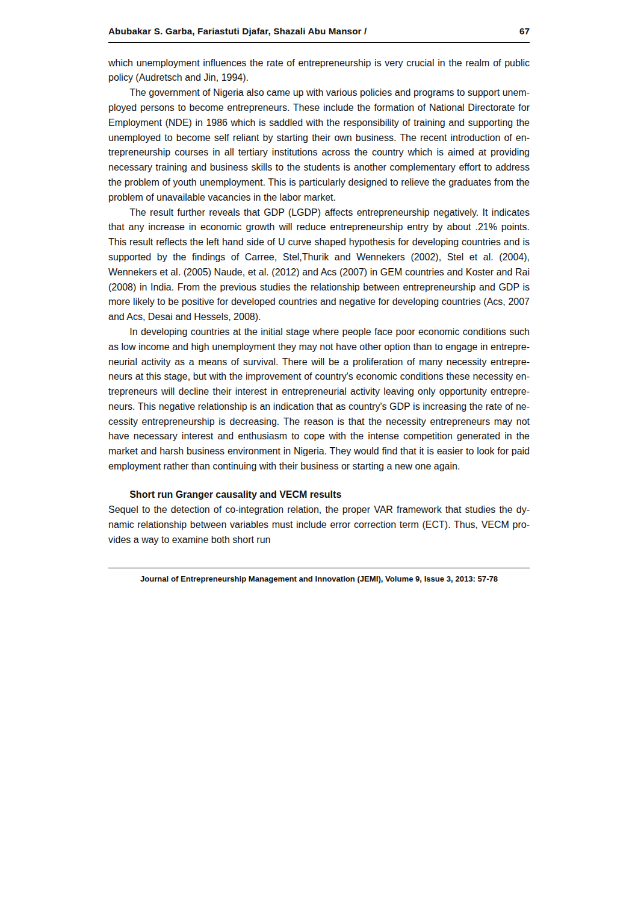Abubakar S. Garba, Fariastuti Djafar, Shazali Abu Mansor / 67
which unemployment influences the rate of entrepreneurship is very crucial in the realm of public policy (Audretsch and Jin, 1994).
The government of Nigeria also came up with various policies and programs to support unemployed persons to become entrepreneurs. These include the formation of National Directorate for Employment (NDE) in 1986 which is saddled with the responsibility of training and supporting the unemployed to become self reliant by starting their own business. The recent introduction of entrepreneurship courses in all tertiary institutions across the country which is aimed at providing necessary training and business skills to the students is another complementary effort to address the problem of youth unemployment. This is particularly designed to relieve the graduates from the problem of unavailable vacancies in the labor market.
The result further reveals that GDP (LGDP) affects entrepreneurship negatively. It indicates that any increase in economic growth will reduce entrepreneurship entry by about .21% points. This result reflects the left hand side of U curve shaped hypothesis for developing countries and is supported by the findings of Carree, Stel,Thurik and Wennekers (2002), Stel et al. (2004), Wennekers et al. (2005) Naude, et al. (2012) and Acs (2007) in GEM countries and Koster and Rai (2008) in India. From the previous studies the relationship between entrepreneurship and GDP is more likely to be positive for developed countries and negative for developing countries (Acs, 2007 and Acs, Desai and Hessels, 2008).
In developing countries at the initial stage where people face poor economic conditions such as low income and high unemployment they may not have other option than to engage in entrepreneurial activity as a means of survival. There will be a proliferation of many necessity entrepreneurs at this stage, but with the improvement of country's economic conditions these necessity entrepreneurs will decline their interest in entrepreneurial activity leaving only opportunity entrepreneurs. This negative relationship is an indication that as country's GDP is increasing the rate of necessity entrepreneurship is decreasing. The reason is that the necessity entrepreneurs may not have necessary interest and enthusiasm to cope with the intense competition generated in the market and harsh business environment in Nigeria. They would find that it is easier to look for paid employment rather than continuing with their business or starting a new one again.
Short run Granger causality and VECM results
Sequel to the detection of co-integration relation, the proper VAR framework that studies the dynamic relationship between variables must include error correction term (ECT). Thus, VECM provides a way to examine both short run
Journal of Entrepreneurship Management and Innovation (JEMI), Volume 9, Issue 3, 2013: 57-78